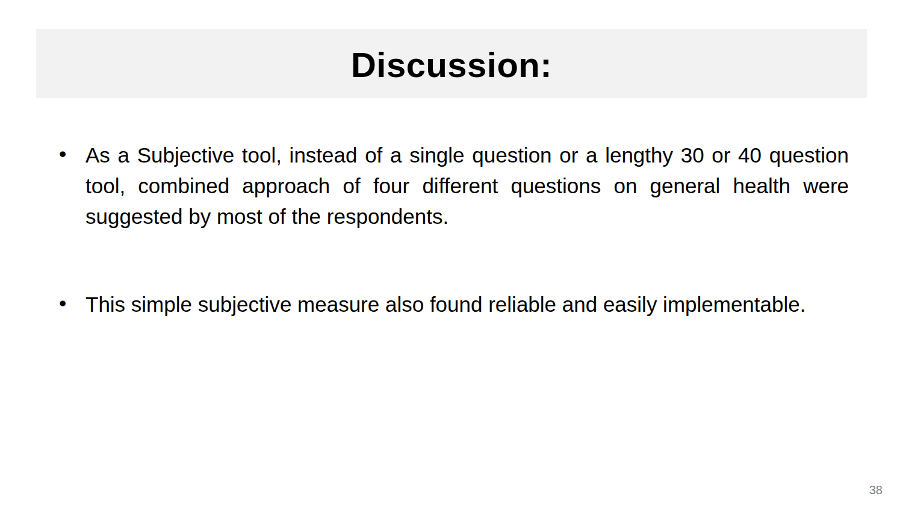Discussion:
As a Subjective tool, instead of a single question or a lengthy 30 or 40 question tool, combined approach of four different questions on general health were suggested by most of the respondents.
This simple subjective measure also found reliable and easily implementable.
38